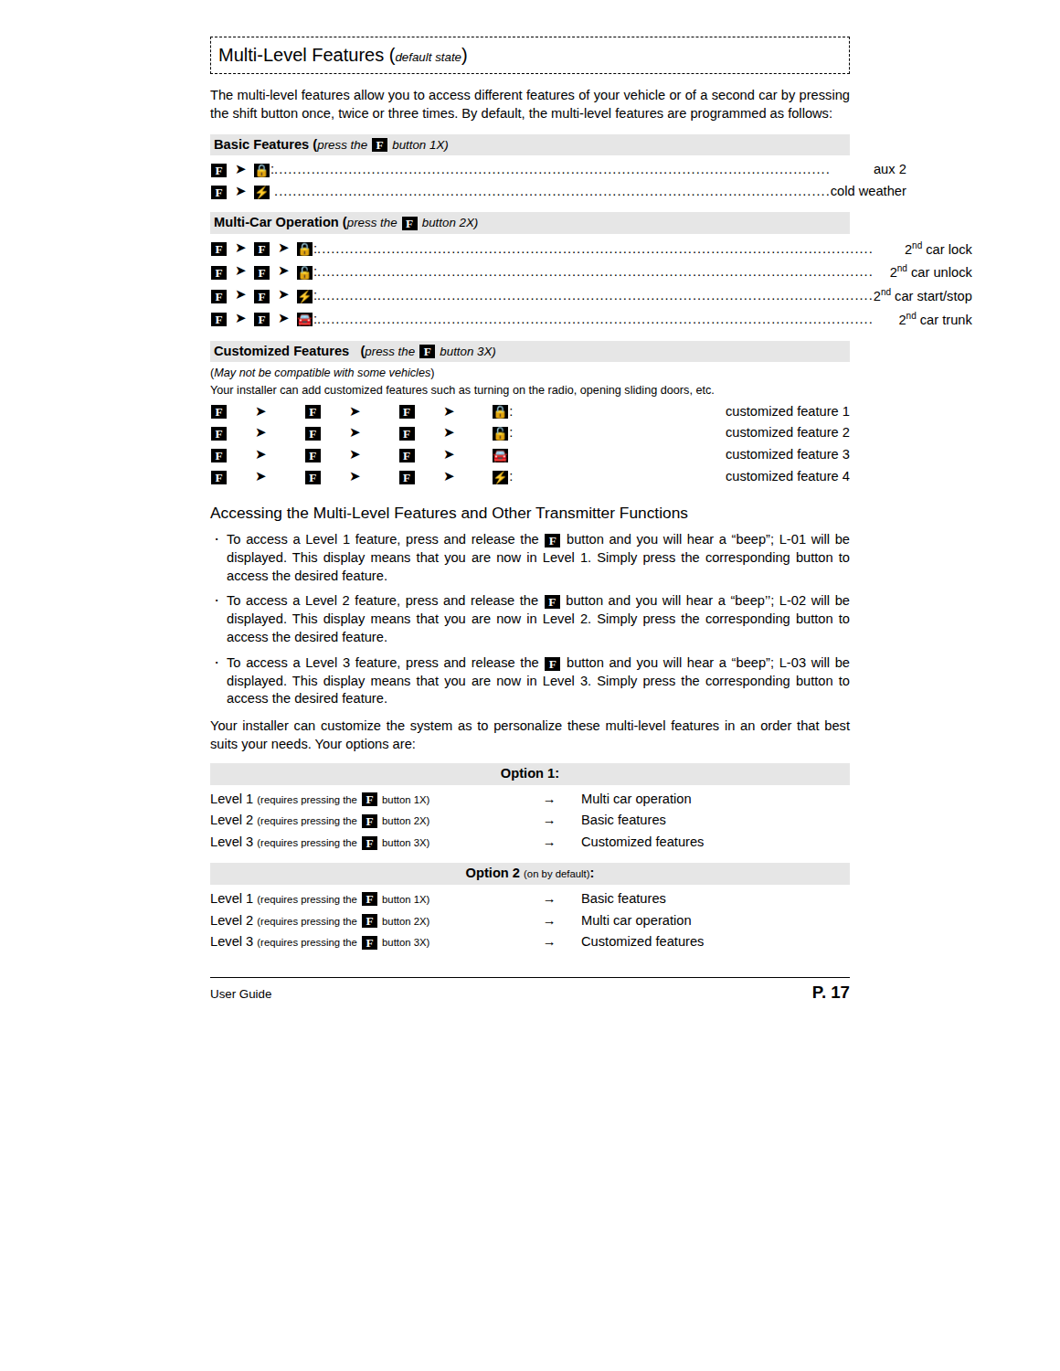Multi-Level Features (default state)
The multi-level features allow you to access different features of your vehicle or of a second car by pressing the shift button once, twice or three times. By default, the multi-level features are programmed as follows:
Basic Features (press the F button 1X)
| F | ➤ | 🔒 : | | aux 2 |
| F | ➤ | ⚡ | | cold weather |
Multi-Car Operation (press the F button 2X)
| F | ➤ | F | ➤ | 🔒 : | | 2 nd car lock |
| F | ➤ | F | ➤ | 🔓 : | | 2 nd car unlock |
| F | ➤ | F | ➤ | ⚡ : | | 2 nd car start/stop |
| F | ➤ | F | ➤ | 🚘 : | | 2 nd car trunk |
Customized Features (press the F button 3X)
(May not be compatible with some vehicles)
Your installer can add customized features such as turning on the radio, opening sliding doors, etc.
| F | ➤ | F | ➤ | F | ➤ | 🔒 : | customized feature 1 |
| F | ➤ | F | ➤ | F | ➤ | 🔓 : | customized feature 2 |
| F | ➤ | F | ➤ | F | ➤ | 🚘 | customized feature 3 |
| F | ➤ | F | ➤ | F | ➤ | ⚡ : | customized feature 4 |
Accessing the Multi-Level Features and Other Transmitter Functions
To access a Level 1 feature, press and release the F button and you will hear a “beep”; L-01 will be displayed. This display means that you are now in Level 1. Simply press the corresponding button to access the desired feature.
To access a Level 2 feature, press and release the F button and you will hear a “beep’’; L-02 will be displayed. This display means that you are now in Level 2. Simply press the corresponding button to access the desired feature.
To access a Level 3 feature, press and release the F button and you will hear a “beep”; L-03 will be displayed. This display means that you are now in Level 3. Simply press the corresponding button to access the desired feature.
Your installer can customize the system as to personalize these multi-level features in an order that best suits your needs. Your options are:
Option 1:
| Level 1 (requires pressing the F button 1X) | → | Multi car operation |
| Level 2 (requires pressing the F button 2X) | → | Basic features |
| Level 3 (requires pressing the F button 3X) | → | Customized features |
Option 2 (on by default):
| Level 1 (requires pressing the F button 1X) | → | Basic features |
| Level 2 (requires pressing the F button 2X) | → | Multi car operation |
| Level 3 (requires pressing the F button 3X) | → | Customized features |
User Guide
P. 17